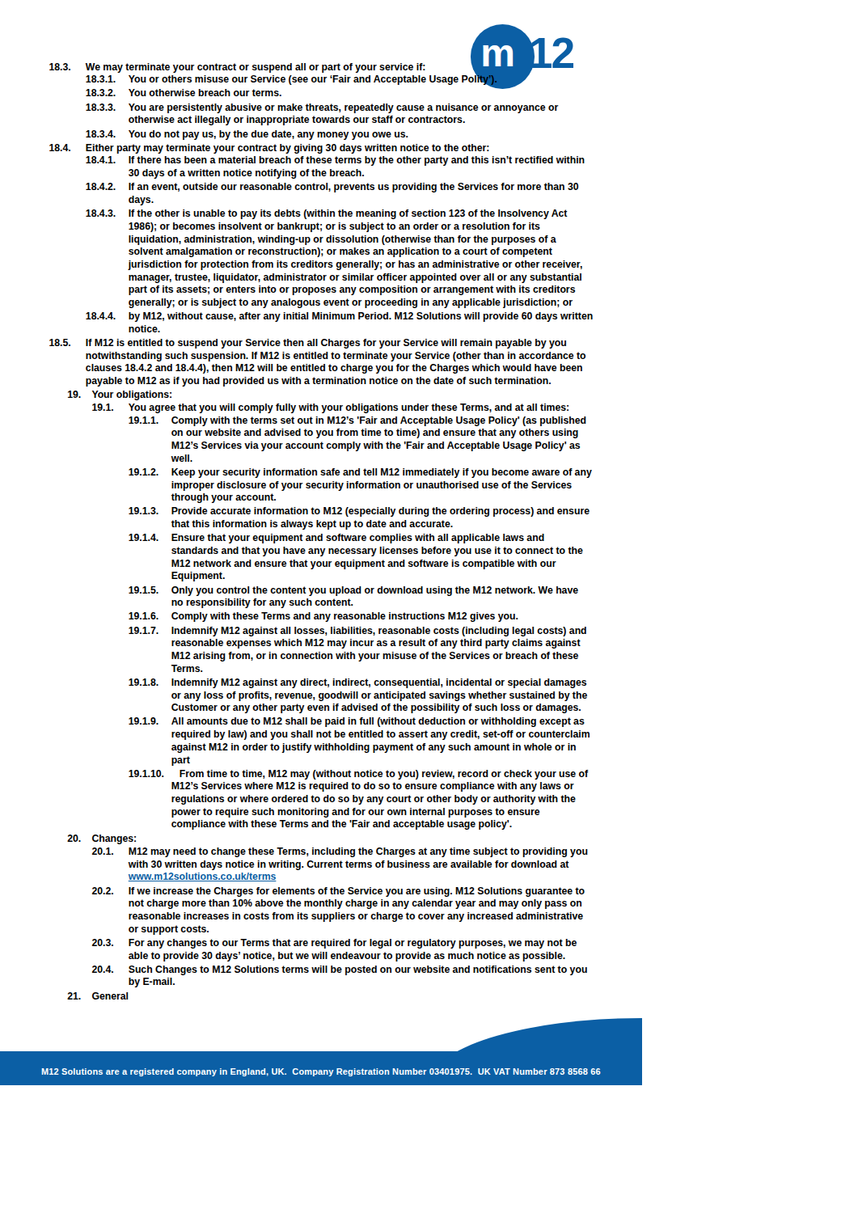m
12
18.3. We may terminate your contract or suspend all or part of your service if:
18.3.1. You or others misuse our Service (see our ‘Fair and Acceptable Usage Polity’).
18.3.2. You otherwise breach our terms.
18.3.3. You are persistently abusive or make threats, repeatedly cause a nuisance or annoyance or otherwise act illegally or inappropriate towards our staff or contractors.
18.3.4. You do not pay us, by the due date, any money you owe us.
18.4. Either party may terminate your contract by giving 30 days written notice to the other:
18.4.1. If there has been a material breach of these terms by the other party and this isn’t rectified within 30 days of a written notice notifying of the breach.
18.4.2. If an event, outside our reasonable control, prevents us providing the Services for more than 30 days.
18.4.3. If the other is unable to pay its debts (within the meaning of section 123 of the Insolvency Act 1986); or becomes insolvent or bankrupt; or is subject to an order or a resolution for its liquidation, administration, winding-up or dissolution (otherwise than for the purposes of a solvent amalgamation or reconstruction); or makes an application to a court of competent jurisdiction for protection from its creditors generally; or has an administrative or other receiver, manager, trustee, liquidator, administrator or similar officer appointed over all or any substantial part of its assets; or enters into or proposes any composition or arrangement with its creditors generally; or is subject to any analogous event or proceeding in any applicable jurisdiction; or
18.4.4. by M12, without cause, after any initial Minimum Period. M12 Solutions will provide 60 days written notice.
18.5. If M12 is entitled to suspend your Service then all Charges for your Service will remain payable by you notwithstanding such suspension. If M12 is entitled to terminate your Service (other than in accordance to clauses 18.4.2 and 18.4.4), then M12 will be entitled to charge you for the Charges which would have been payable to M12 as if you had provided us with a termination notice on the date of such termination.
19. Your obligations:
19.1. You agree that you will comply fully with your obligations under these Terms, and at all times:
19.1.1. Comply with the terms set out in M12’s 'Fair and Acceptable Usage Policy' (as published on our website and advised to you from time to time) and ensure that any others using M12’s Services via your account comply with the 'Fair and Acceptable Usage Policy' as well.
19.1.2. Keep your security information safe and tell M12 immediately if you become aware of any improper disclosure of your security information or unauthorised use of the Services through your account.
19.1.3. Provide accurate information to M12 (especially during the ordering process) and ensure that this information is always kept up to date and accurate.
19.1.4. Ensure that your equipment and software complies with all applicable laws and standards and that you have any necessary licenses before you use it to connect to the M12 network and ensure that your equipment and software is compatible with our Equipment.
19.1.5. Only you control the content you upload or download using the M12 network. We have no responsibility for any such content.
19.1.6. Comply with these Terms and any reasonable instructions M12 gives you.
19.1.7. Indemnify M12 against all losses, liabilities, reasonable costs (including legal costs) and reasonable expenses which M12 may incur as a result of any third party claims against M12 arising from, or in connection with your misuse of the Services or breach of these Terms.
19.1.8. Indemnify M12 against any direct, indirect, consequential, incidental or special damages or any loss of profits, revenue, goodwill or anticipated savings whether sustained by the Customer or any other party even if advised of the possibility of such loss or damages.
19.1.9. All amounts due to M12 shall be paid in full (without deduction or withholding except as required by law) and you shall not be entitled to assert any credit, set-off or counterclaim against M12 in order to justify withholding payment of any such amount in whole or in part
19.1.10. From time to time, M12 may (without notice to you) review, record or check your use of M12’s Services where M12 is required to do so to ensure compliance with any laws or regulations or where ordered to do so by any court or other body or authority with the power to require such monitoring and for our own internal purposes to ensure compliance with these Terms and the 'Fair and acceptable usage policy'.
20. Changes:
20.1. M12 may need to change these Terms, including the Charges at any time subject to providing you with 30 written days notice in writing. Current terms of business are available for download at www.m12solutions.co.uk/terms
20.2. If we increase the Charges for elements of the Service you are using. M12 Solutions guarantee to not charge more than 10% above the monthly charge in any calendar year and may only pass on reasonable increases in costs from its suppliers or charge to cover any increased administrative or support costs.
20.3. For any changes to our Terms that are required for legal or regulatory purposes, we may not be able to provide 30 days’ notice, but we will endeavour to provide as much notice as possible.
20.4. Such Changes to M12 Solutions terms will be posted on our website and notifications sent to you by E-mail.
21. General
M12 Solutions are a registered company in England, UK. Company Registration Number 03401975. UK VAT Number 873 8568 66